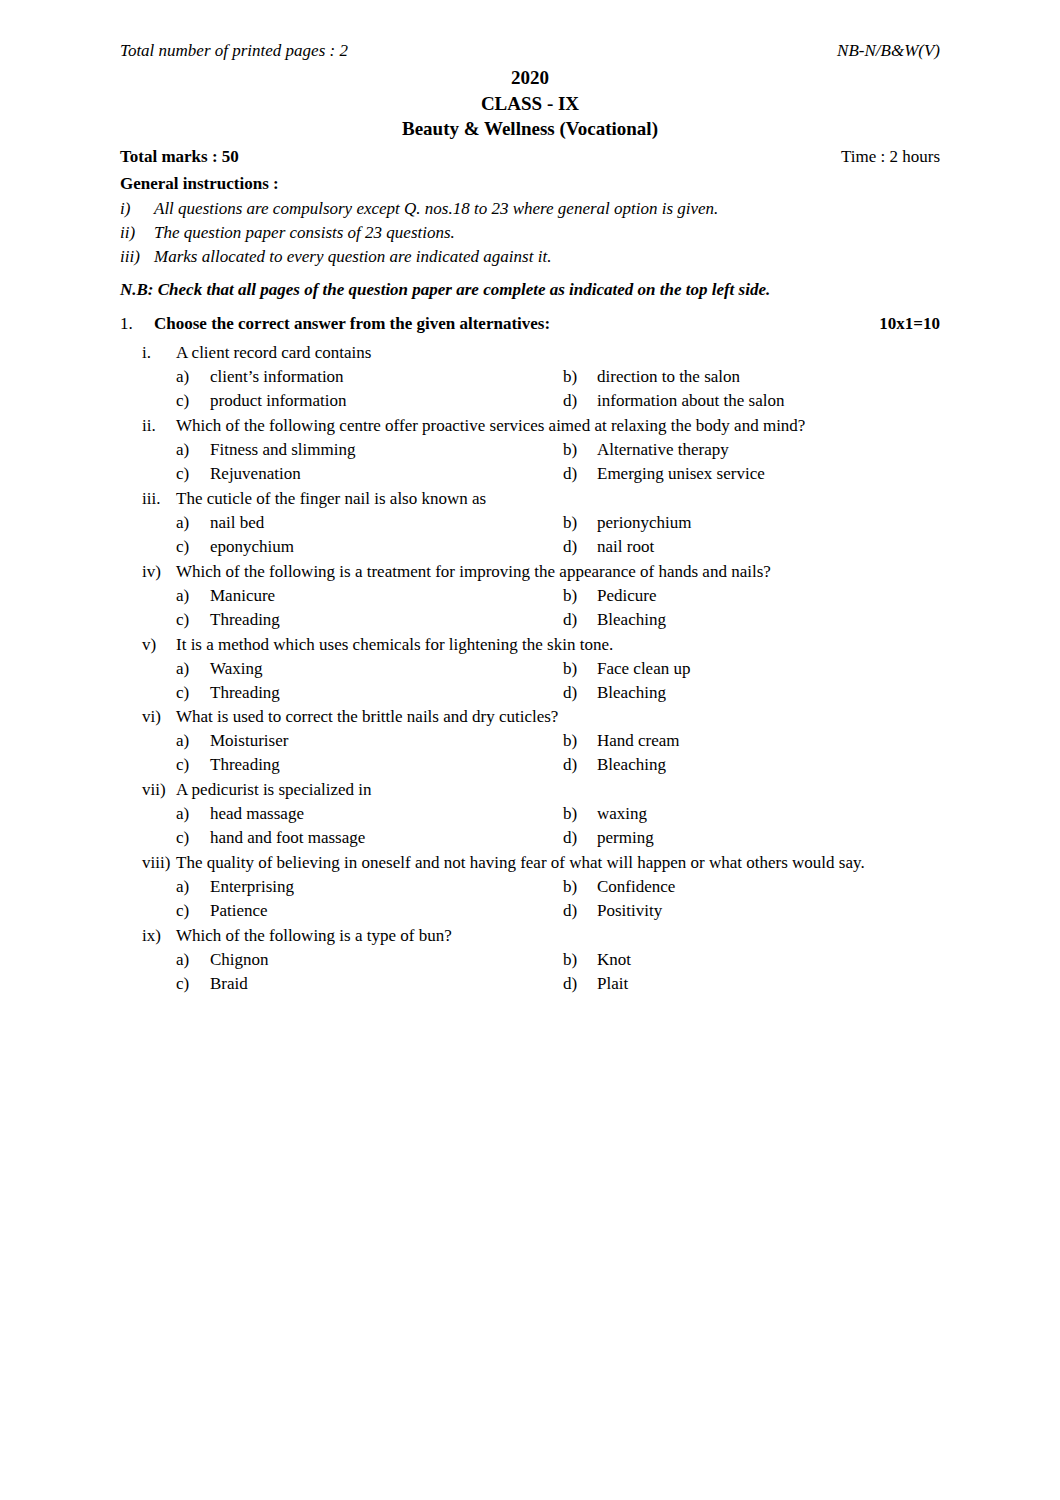Total number of printed pages : 2 NB-N/B&W(V)
2020
CLASS - IX
Beauty & Wellness (Vocational)
Total marks : 50 Time : 2 hours
General instructions :
i) All questions are compulsory except Q. nos.18 to 23 where general option is given.
ii) The question paper consists of 23 questions.
iii) Marks allocated to every question are indicated against it.
N.B: Check that all pages of the question paper are complete as indicated on the top left side.
1. Choose the correct answer from the given alternatives: 10x1=10
i.
A client record card contains
a) client’s information
b) direction to the salon
c) product information
d) information about the salon
ii.
Which of the following centre offer proactive services aimed at relaxing the body and mind?
a) Fitness and slimming
b) Alternative therapy
c) Rejuvenation
d) Emerging unisex service
iii.
The cuticle of the finger nail is also known as
a) nail bed
b) perionychium
c) eponychium
d) nail root
iv)
Which of the following is a treatment for improving the appearance of hands and nails?
a) Manicure
b) Pedicure
c) Threading
d) Bleaching
v)
It is a method which uses chemicals for lightening the skin tone.
a) Waxing
b) Face clean up
c) Threading
d) Bleaching
vi)
What is used to correct the brittle nails and dry cuticles?
a) Moisturiser
b) Hand cream
c) Threading
d) Bleaching
vii)
A pedicurist is specialized in
a) head massage
b) waxing
c) hand and foot massage
d) perming
viii)
The quality of believing in oneself and not having fear of what will happen or what others would say.
a) Enterprising
b) Confidence
c) Patience
d) Positivity
ix)
Which of the following is a type of bun?
a) Chignon
b) Knot
c) Braid
d) Plait